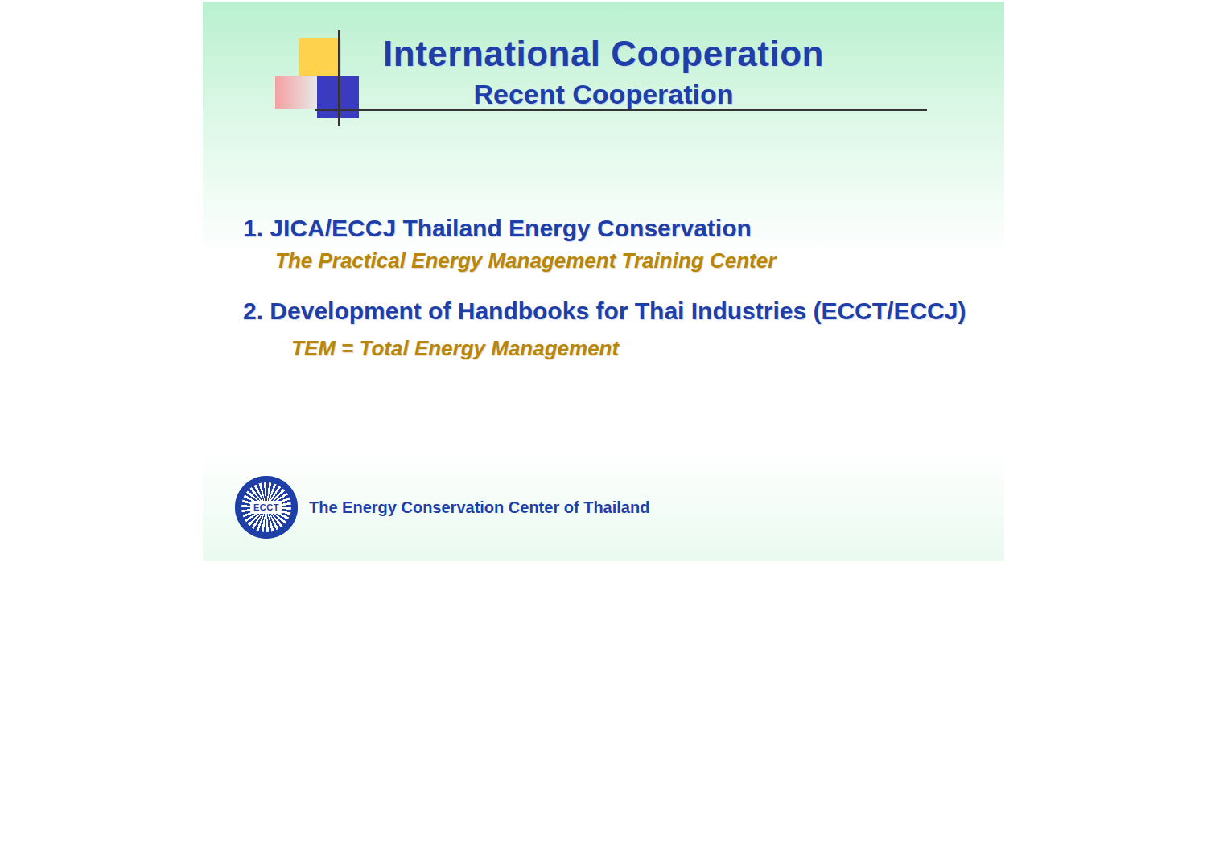International Cooperation
Recent Cooperation
JICA/ECCJ Thailand Energy Conservation The Practical Energy Management Training Center
Development of Handbooks for Thai Industries (ECCT/ECCJ) TEM = Total Energy Management
ECCT
The Energy Conservation Center of Thailand